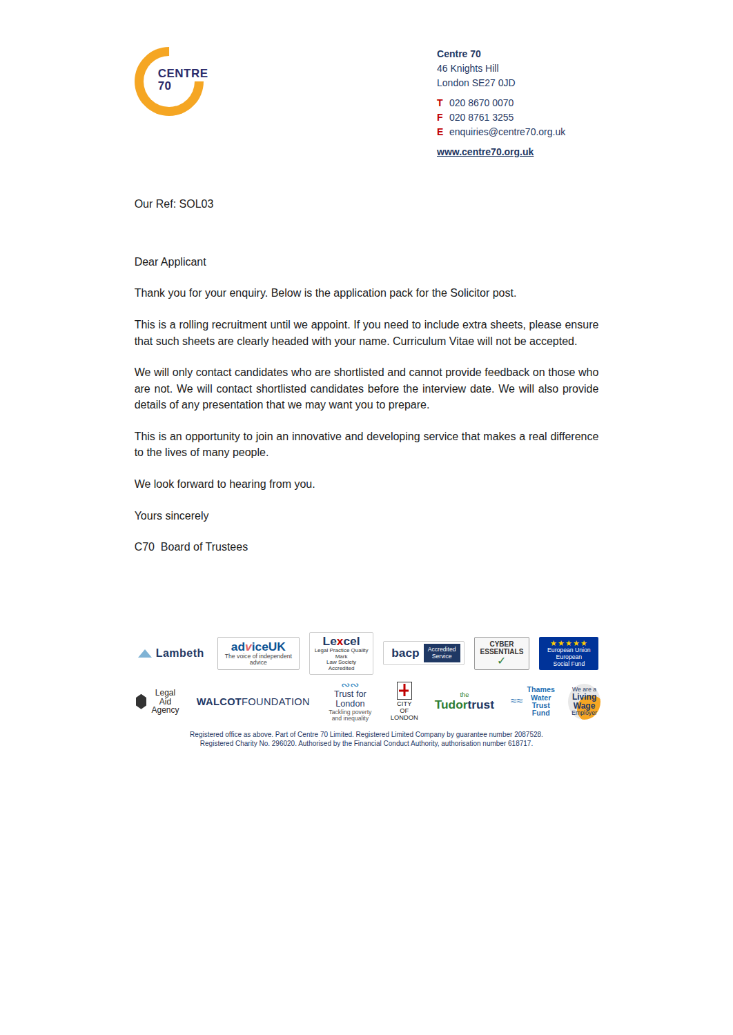CENTRE 70
Centre 70
46 Knights Hill
London SE27 0JD
T 020 8670 0070
F 020 8761 3255
E enquiries@centre70.org.uk
www.centre70.org.uk
Our Ref: SOL03
Dear Applicant
Thank you for your enquiry. Below is the application pack for the Solicitor post.
This is a rolling recruitment until we appoint. If you need to include extra sheets, please ensure that such sheets are clearly headed with your name. Curriculum Vitae will not be accepted.
We will only contact candidates who are shortlisted and cannot provide feedback on those who are not. We will contact shortlisted candidates before the interview date. We will also provide details of any presentation that we may want you to prepare.
This is an opportunity to join an innovative and developing service that makes a real difference to the lives of many people.
We look forward to hearing from you.
Yours sincerely
C70 Board of Trustees
Lambeth
adviceUK
The voice of independent advice
Lexcel
Legal Practice Quality Mark
Law Society Accredited
bacp
Accredited
Service
CYBER
ESSENTIALS
✓
★★★★★
European Union
European
Social Fund
Legal Aid
Agency
WALCOTFOUNDATION
∾∾
Trust for London
Tackling poverty and inequality
CITY
OF
LONDON
the
Tudortrust
≈≈
Thames Water
Trust Fund
We are a
Living
Wage
Employer
Registered office as above. Part of Centre 70 Limited. Registered Limited Company by guarantee number 2087528.
Registered Charity No. 296020. Authorised by the Financial Conduct Authority, authorisation number 618717.